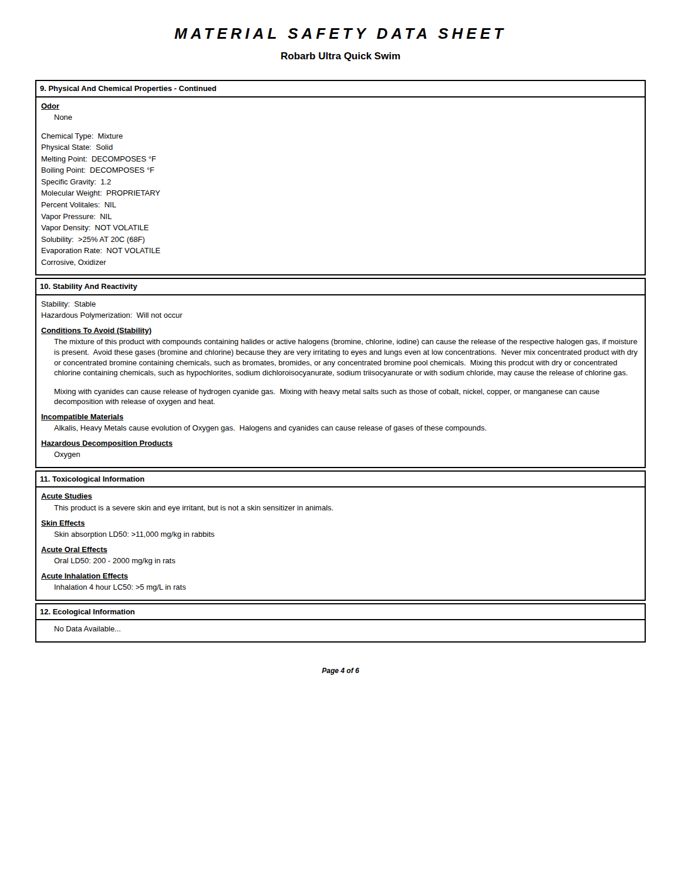MATERIAL SAFETY DATA SHEET
Robarb Ultra Quick Swim
9. Physical And Chemical Properties - Continued
Odor
None
Chemical Type: Mixture
Physical State: Solid
Melting Point: DECOMPOSES °F
Boiling Point: DECOMPOSES °F
Specific Gravity: 1.2
Molecular Weight: PROPRIETARY
Percent Volitales: NIL
Vapor Pressure: NIL
Vapor Density: NOT VOLATILE
Solubility: >25% AT 20C (68F)
Evaporation Rate: NOT VOLATILE
Corrosive, Oxidizer
10. Stability And Reactivity
Stability: Stable
Hazardous Polymerization: Will not occur
Conditions To Avoid (Stability)
The mixture of this product with compounds containing halides or active halogens (bromine, chlorine, iodine) can cause the release of the respective halogen gas, if moisture is present. Avoid these gases (bromine and chlorine) because they are very irritating to eyes and lungs even at low concentrations. Never mix concentrated product with dry or concentrated bromine containing chemicals, such as bromates, bromides, or any concentrated bromine pool chemicals. Mixing this prodcut with dry or concentrated chlorine containing chemicals, such as hypochlorites, sodium dichloroisocyanurate, sodium triisocyanurate or with sodium chloride, may cause the release of chlorine gas.
Mixing with cyanides can cause release of hydrogen cyanide gas. Mixing with heavy metal salts such as those of cobalt, nickel, copper, or manganese can cause decomposition with release of oxygen and heat.
Incompatible Materials
Alkalis, Heavy Metals cause evolution of Oxygen gas. Halogens and cyanides can cause release of gases of these compounds.
Hazardous Decomposition Products
Oxygen
11. Toxicological Information
Acute Studies
This product is a severe skin and eye irritant, but is not a skin sensitizer in animals.
Skin Effects
Skin absorption LD50: >11,000 mg/kg in rabbits
Acute Oral Effects
Oral LD50: 200 - 2000 mg/kg in rats
Acute Inhalation Effects
Inhalation 4 hour LC50: >5 mg/L in rats
12. Ecological Information
No Data Available...
Page 4 of 6